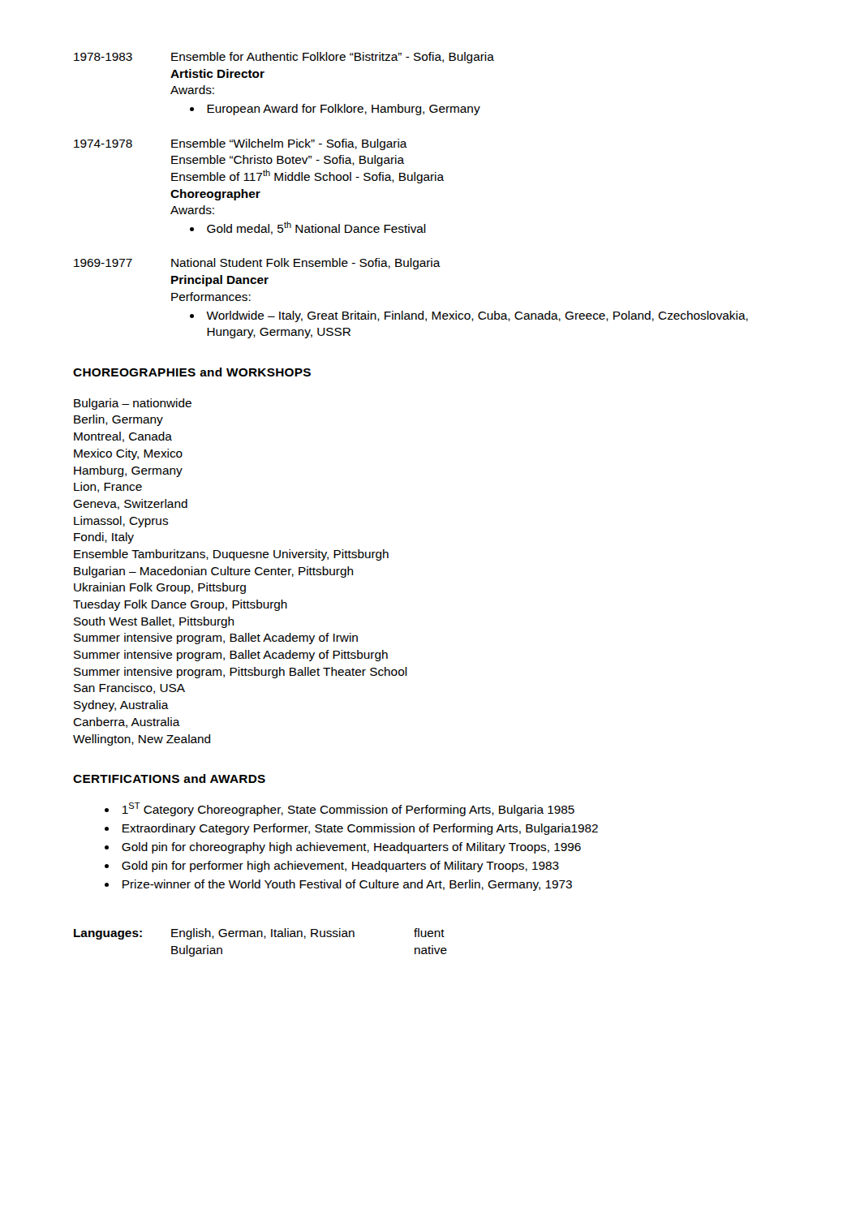1978-1983
Ensemble for Authentic Folklore “Bistritza” - Sofia, Bulgaria
Artistic Director
Awards:
European Award for Folklore, Hamburg, Germany
1974-1978
Ensemble “Wilchelm Pick” - Sofia, Bulgaria
Ensemble “Christo Botev” - Sofia, Bulgaria
Ensemble of 117th Middle School - Sofia, Bulgaria
Choreographer
Awards:
Gold medal, 5th National Dance Festival
1969-1977
National Student Folk Ensemble - Sofia, Bulgaria
Principal Dancer
Performances:
Worldwide – Italy, Great Britain, Finland, Mexico, Cuba, Canada, Greece, Poland, Czechoslovakia, Hungary, Germany, USSR
CHOREOGRAPHIES and WORKSHOPS
Bulgaria – nationwide
Berlin, Germany
Montreal, Canada
Mexico City, Mexico
Hamburg, Germany
Lion, France
Geneva, Switzerland
Limassol, Cyprus
Fondi, Italy
Ensemble Tamburitzans, Duquesne University, Pittsburgh
Bulgarian – Macedonian Culture Center, Pittsburgh
Ukrainian Folk Group, Pittsburg
Tuesday Folk Dance Group, Pittsburgh
South West Ballet, Pittsburgh
Summer intensive program, Ballet Academy of Irwin
Summer intensive program, Ballet Academy of Pittsburgh
Summer intensive program, Pittsburgh Ballet Theater School
San Francisco, USA
Sydney, Australia
Canberra, Australia
Wellington, New Zealand
CERTIFICATIONS and AWARDS
1ST Category Choreographer, State Commission of Performing Arts, Bulgaria 1985
Extraordinary Category Performer, State Commission of Performing Arts, Bulgaria1982
Gold pin for choreography high achievement, Headquarters of Military Troops, 1996
Gold pin for performer high achievement, Headquarters of Military Troops, 1983
Prize-winner of the World Youth Festival of Culture and Art, Berlin, Germany, 1973
Languages:
English, German, Italian, Russian
Bulgarian
fluent
native